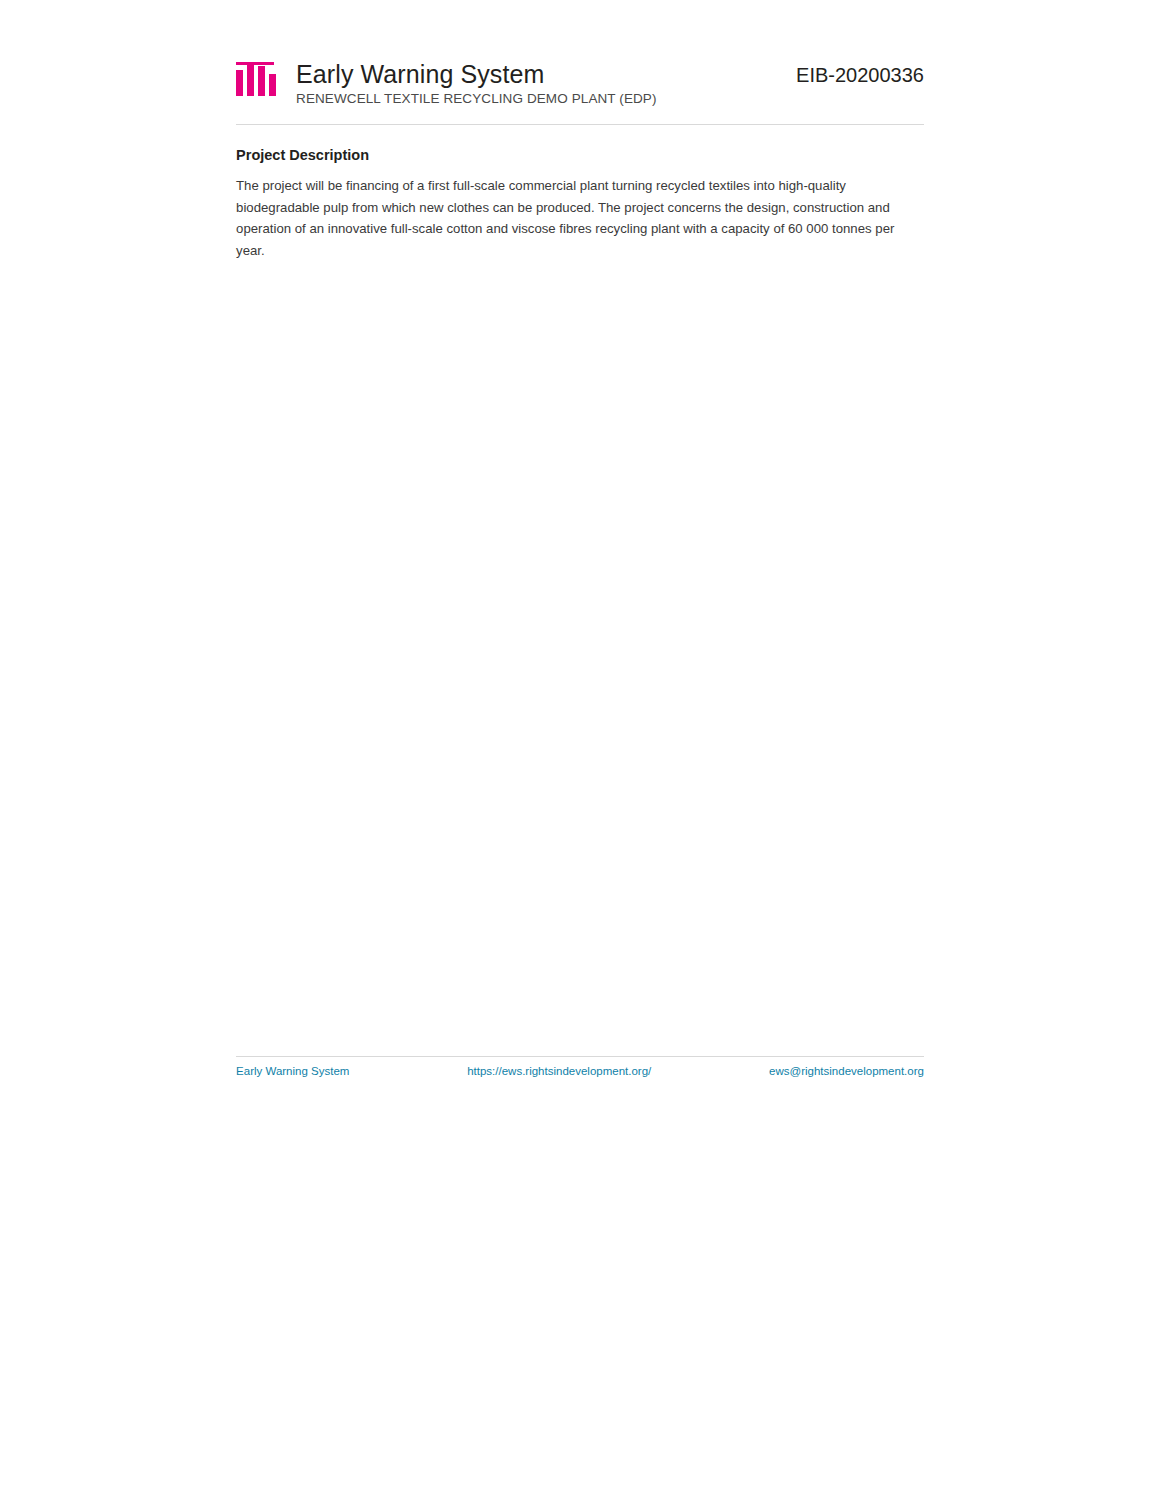Early Warning System
RENEWCELL TEXTILE RECYCLING DEMO PLANT (EDP)
EIB-20200336
Project Description
The project will be financing of a first full-scale commercial plant turning recycled textiles into high-quality biodegradable pulp from which new clothes can be produced. The project concerns the design, construction and operation of an innovative full-scale cotton and viscose fibres recycling plant with a capacity of 60 000 tonnes per year.
Early Warning System
https://ews.rightsindevelopment.org/
ews@rightsindevelopment.org